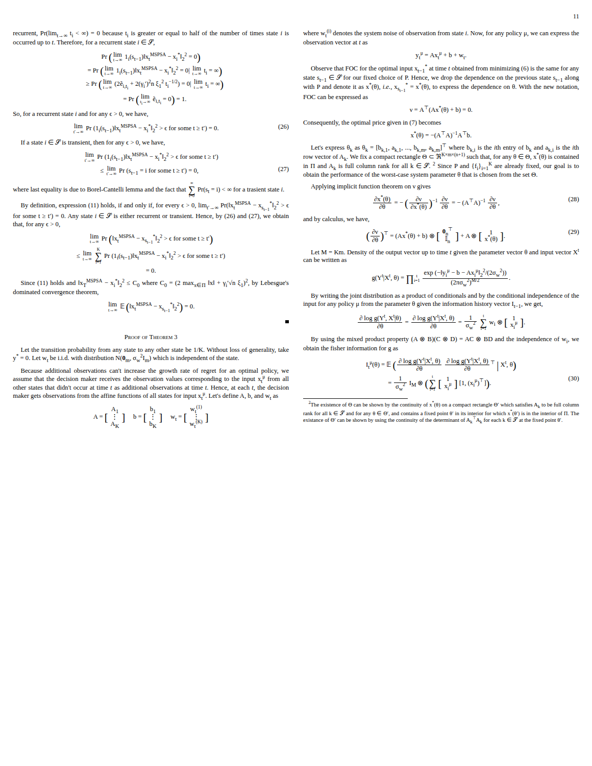11
recurrent, Pr(limt→∞ ti < ∞) = 0 because ti is greater or equal to half of the number of times state i is occurred up to t. Therefore, for a recurrent state i ∈ 𝒮,
Pr (lim t→∞ 1i(st−1)‖xtMSPSA − xi*‖22 = 0) = Pr (lim t→∞ 1i(st−1)‖xtMSPSA − xi*‖22 = 0| lim t→∞ ti = ∞) ≥ Pr (lim t→∞ (2ẽi,ti + 2(γi′)2n ξ12 ti−1/2) = 0| lim t→∞ ti = ∞) = Pr (lim ti→∞ ẽi,ti = 0) = 1.
So, for a recurrent state i and for any ϵ > 0, we have,
lim t′→∞ Pr (1i(st−1)‖xtMSPSA − xi*‖22 > ϵ for some t ≥ t′) = 0. (26)
If a state i ∈ 𝒮 is transient, then for any ϵ > 0, we have,
lim t′→∞ Pr (1i(st−1)‖xtMSPSA − xi*‖22 > ϵ for some t ≥ t′) ≤ lim t′→∞ Pr (st−1 = i for some t ≥ t′) = 0, (27)
where last equality is due to Borel-Cantelli lemma and the fact that ∞∑t=0 Pr(st = i) < ∞ for a trasient state i.
By definition, expression (11) holds, if and only if, for every ϵ > 0, limt′→∞ Pr(‖xtMSPSA − xst−1*‖22 > ϵ for some t ≥ t′) = 0. Any state i ∈ 𝒮 is either recurrent or transient. Hence, by (26) and (27), we obtain that, for any ϵ > 0,
lim t→∞ Pr (‖xtMSPSA − xst−1*‖22 > ϵ for some t ≥ t′) ≤ lim t→∞ K∑i=1 Pr (1i(st−1)‖xtMSPSA − xi*‖22 > ϵ for some t ≥ t′) = 0.
Since (11) holds and ‖xTMSPSA − xi*‖22 ≤ C0 where C0 = (2 maxx∈Π ‖x‖ + γi′√n ξ1)2, by Lebesgue's dominated convergence theorem,
lim t→∞ 𝔼 (‖xtMSPSA − xst−1*‖22) = 0.
Proof of Theorem 3
Let the transition probability from any state to any other state be 1/K. Without loss of generality, take y* = 0. Let wt be i.i.d. with distribution N(0m, σw2Im) which is independent of the state.
Because additional observations can't increase the growth rate of regret for an optimal policy, we assume that the decision maker receives the observation values corresponding to the input xtμ from all other states that didn't occur at time t as additional observations at time t. Hence, at each t, the decision maker gets observations from the affine functions of all states for input xtμ. Let's define A, b, and wt as
A = [
| A 1 |
| ⋮ |
| A K |
] b = [
| b 1 |
| ⋮ |
| b K |
] wt = [
| w t (1) |
| ⋮ |
| w t (K) |
]
where wt(i) denotes the system noise of observation from state i. Now, for any policy μ, we can express the observation vector at t as
ytμ = Axtμ + b + wt.
Observe that FOC for the optimal input xt−1* at time t obtained from minimizing (6) is the same for any state st−1 ∈ 𝒮 for our fixed choice of P. Hence, we drop the dependence on the previous state st−1 along with P and denote it as x*(θ), i.e., xst−1* = x*(θ), to express the dependence on θ. With the new notation, FOC can be expressed as
ν = A⊤(Ax*(θ) + b) = 0.
Consequently, the optimal price given in (7) becomes
x*(θ) = −(A⊤A)−1A⊤b.
Let's express θk as θk = [bk,1, ak,1, ..., bk,m, ak,m]⊤ where bk,i is the ith entry of bk and ak,i is the ith row vector of Ak. We fix a compact rectangle Θ ⊂ ℜK×m×(n+1) such that, for any θ ∈ Θ, x*(θ) is contained in Π and Ak is full column rank for all k ∈ 𝒮. 2 Since P and {fi}i=1K are already fixed, our goal is to obtain the performance of the worst-case system parameter θ that is chosen from the set Θ.
Applying implicit function theorem on ν gives
∂x*(θ)∂θ = − (∂ν∂x*(θ))−1 ∂ν∂θ = − (A⊤A)−1 ∂ν∂θ, (28)
and by calculus, we have,
(∂ν∂θ)⊤ = (Ax*(θ) + b) ⊗ [
| 0 n ⊤ |
| 𝕀 n |
] + A ⊗ [
| 1 |
| x * (θ) |
]. (29)
Let M = Km. Density of the output vector up to time t given the parameter vector θ and input vector Xt can be written as
g(Yt|Xt, θ) = ∏t
i=1 exp (−‖yiμ − b − Axiμ‖22/(2σw2))(2πσw2)M/2.
By writing the joint distribution as a product of conditionals and by the conditional independence of the input for any policy μ from the parameter θ given the information history vector It−1, we get,
∂ log g(Yt, Xt|θ)∂θ = ∂ log g(Yt|Xt, θ)∂θ = 1 σw2 t∑i=1 wi ⊗ [
| 1 |
| x i μ |
].
By using the mixed product property (A ⊗ B)(C ⊗ D) = AC ⊗ BD and the independence of wi, we obtain the fisher information for g as
Itμ(θ) = 𝔼 (∂ log g(Yt|Xt, θ)∂θ ∂ log g(Yt|Xt, θ)∂θ⊤ | Xt, θ) = 1 σw2 IM ⊗ (t∑i=1 [
| 1 |
| x i μ |
] [1, (xiμ)⊤]). (30)
2The existence of Θ can be shown by the continuity of x*(θ) on a compact rectangle Θ′ which satisfies Ak to be full column rank for all k ∈ 𝒮 and for any θ ∈ Θ′, and contains a fixed point θ′ in its interior for which x*(θ′) is in the interior of Π. The existance of Θ′ can be shown by using the continuity of the determinant of Ak⊤Ak for each k ∈ 𝒮 at the fixed point θ′.